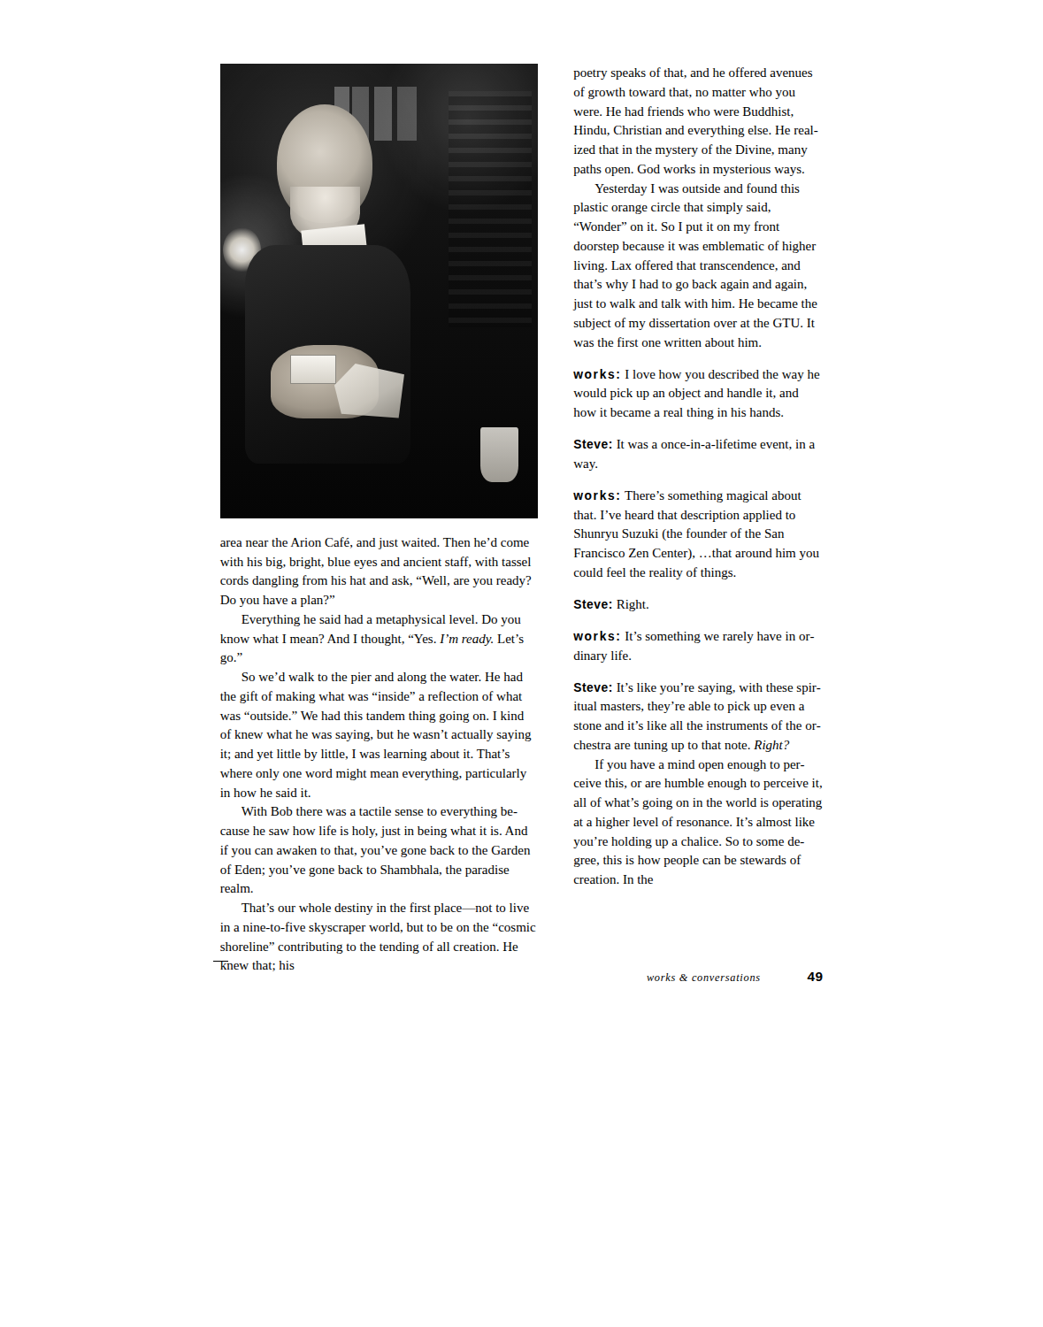area near the Arion Café, and just waited. Then he’d come with his big, bright, blue eyes and ancient staff, with tassel cords dangling from his hat and ask, “Well, are you ready? Do you have a plan?”
Everything he said had a metaphysical level. Do you know what I mean? And I thought, “Yes. I’m ready. Let’s go.”
So we’d walk to the pier and along the water. He had the gift of making what was “inside” a reflection of what was “outside.” We had this tandem thing going on. I kind of knew what he was saying, but he wasn’t actually saying it; and yet little by little, I was learning about it. That’s where only one word might mean everything, particularly in how he said it.
With Bob there was a tactile sense to everything because he saw how life is holy, just in being what it is. And if you can awaken to that, you’ve gone back to the Garden of Eden; you’ve gone back to Shambhala, the paradise realm.
That’s our whole destiny in the first place—not to live in a nine-to-five skyscraper world, but to be on the “cosmic shoreline” contributing to the tending of all creation. He knew that; his
poetry speaks of that, and he offered avenues of growth toward that, no matter who you were. He had friends who were Buddhist, Hindu, Christian and everything else. He realized that in the mystery of the Divine, many paths open. God works in mysterious ways.
Yesterday I was outside and found this plastic orange circle that simply said, “Wonder” on it. So I put it on my front doorstep because it was emblematic of higher living. Lax offered that transcendence, and that’s why I had to go back again and again, just to walk and talk with him. He became the subject of my dissertation over at the GTU. It was the first one written about him.
works: I love how you described the way he would pick up an object and handle it, and how it became a real thing in his hands.
Steve: It was a once-in-a-lifetime event, in a way.
works: There’s something magical about that. I’ve heard that description applied to Shunryu Suzuki (the founder of the San Francisco Zen Center), …that around him you could feel the reality of things.
Steve: Right.
works: It’s something we rarely have in ordinary life.
Steve: It’s like you’re saying, with these spiritual masters, they’re able to pick up even a stone and it’s like all the instruments of the orchestra are tuning up to that note. Right?
If you have a mind open enough to perceive this, or are humble enough to perceive it, all of what’s going on in the world is operating at a higher level of resonance. It’s almost like you’re holding up a chalice. So to some degree, this is how people can be stewards of creation. In the
works & conversations 49